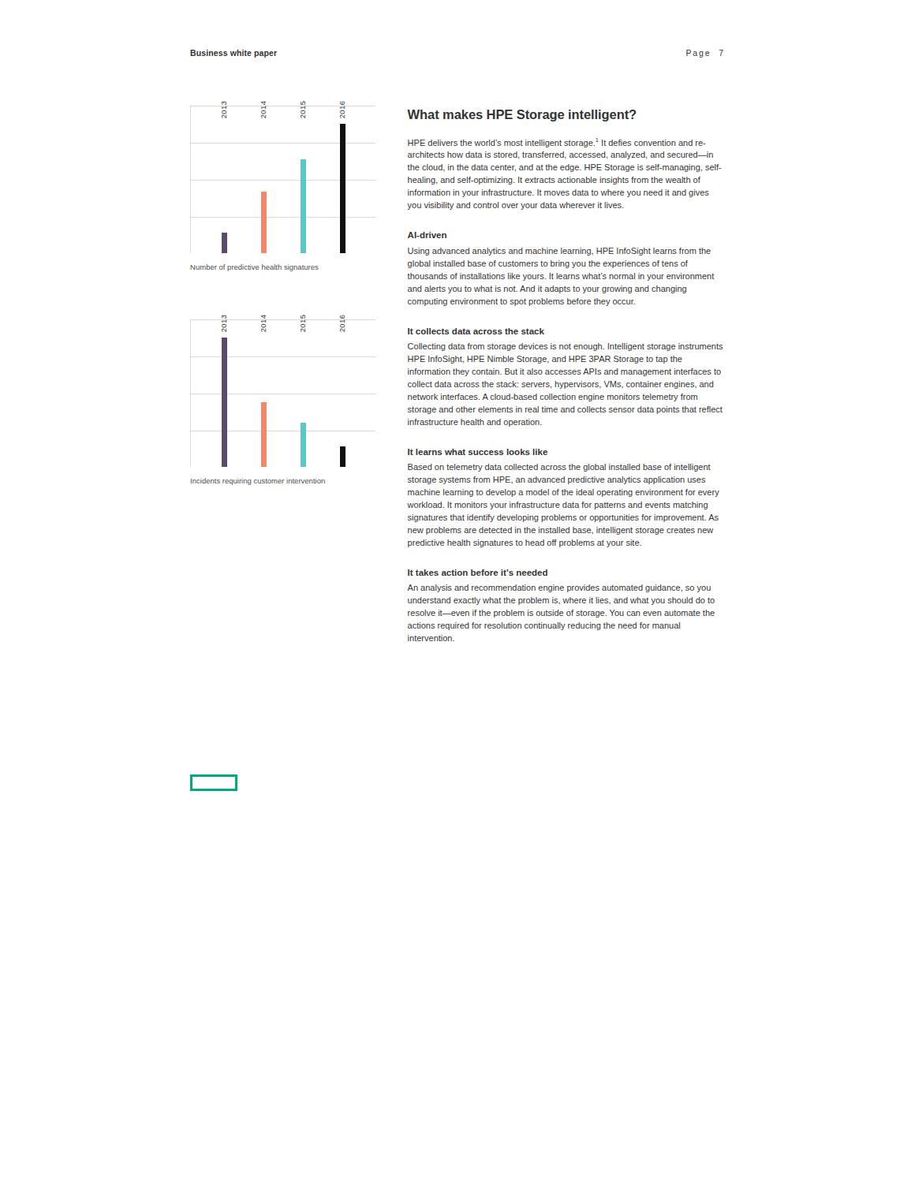Business white paper
Page 7
2013
2014
2015
2016
Number of predictive health signatures
2013
2014
2015
2016
Incidents requiring customer intervention
What makes HPE Storage intelligent?
HPE delivers the world’s most intelligent storage.1 It defies convention and re-architects how data is stored, transferred, accessed, analyzed, and secured—in the cloud, in the data center, and at the edge. HPE Storage is self-managing, self-healing, and self-optimizing. It extracts actionable insights from the wealth of information in your infrastructure. It moves data to where you need it and gives you visibility and control over your data wherever it lives.
AI-driven
Using advanced analytics and machine learning, HPE InfoSight learns from the global installed base of customers to bring you the experiences of tens of thousands of installations like yours. It learns what’s normal in your environment and alerts you to what is not. And it adapts to your growing and changing computing environment to spot problems before they occur.
It collects data across the stack
Collecting data from storage devices is not enough. Intelligent storage instruments HPE InfoSight, HPE Nimble Storage, and HPE 3PAR Storage to tap the information they contain. But it also accesses APIs and management interfaces to collect data across the stack: servers, hypervisors, VMs, container engines, and network interfaces. A cloud-based collection engine monitors telemetry from storage and other elements in real time and collects sensor data points that reflect infrastructure health and operation.
It learns what success looks like
Based on telemetry data collected across the global installed base of intelligent storage systems from HPE, an advanced predictive analytics application uses machine learning to develop a model of the ideal operating environment for every workload. It monitors your infrastructure data for patterns and events matching signatures that identify developing problems or opportunities for improvement. As new problems are detected in the installed base, intelligent storage creates new predictive health signatures to head off problems at your site.
It takes action before it’s needed
An analysis and recommendation engine provides automated guidance, so you understand exactly what the problem is, where it lies, and what you should do to resolve it—even if the problem is outside of storage. You can even automate the actions required for resolution continually reducing the need for manual intervention.